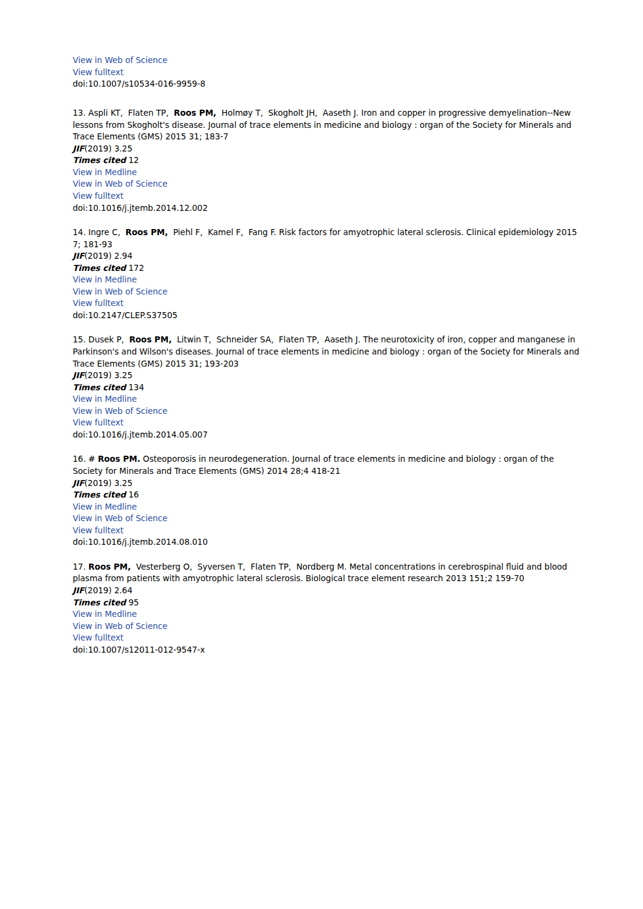View in Web of Science View fulltext doi:10.1007/s10534-016-9959-8
13. Aspli KT, Flaten TP, Roos PM, Holmøy T, Skogholt JH, Aaseth J. Iron and copper in progressive demyelination--New lessons from Skogholt's disease. Journal of trace elements in medicine and biology : organ of the Society for Minerals and Trace Elements (GMS) 2015 31; 183-7
JIF(2019) 3.25
Times cited 12
View in Medline View in Web of Science View fulltext doi:10.1016/j.jtemb.2014.12.002
14. Ingre C, Roos PM, Piehl F, Kamel F, Fang F. Risk factors for amyotrophic lateral sclerosis. Clinical epidemiology 2015 7; 181-93
JIF(2019) 2.94
Times cited 172
View in Medline View in Web of Science View fulltext doi:10.2147/CLEP.S37505
15. Dusek P, Roos PM, Litwin T, Schneider SA, Flaten TP, Aaseth J. The neurotoxicity of iron, copper and manganese in Parkinson's and Wilson's diseases. Journal of trace elements in medicine and biology : organ of the Society for Minerals and Trace Elements (GMS) 2015 31; 193-203
JIF(2019) 3.25
Times cited 134
View in Medline View in Web of Science View fulltext doi:10.1016/j.jtemb.2014.05.007
16. # Roos PM. Osteoporosis in neurodegeneration. Journal of trace elements in medicine and biology : organ of the Society for Minerals and Trace Elements (GMS) 2014 28;4 418-21
JIF(2019) 3.25
Times cited 16
View in Medline View in Web of Science View fulltext doi:10.1016/j.jtemb.2014.08.010
17. Roos PM, Vesterberg O, Syversen T, Flaten TP, Nordberg M. Metal concentrations in cerebrospinal fluid and blood plasma from patients with amyotrophic lateral sclerosis. Biological trace element research 2013 151;2 159-70
JIF(2019) 2.64
Times cited 95
View in Medline View in Web of Science View fulltext doi:10.1007/s12011-012-9547-x